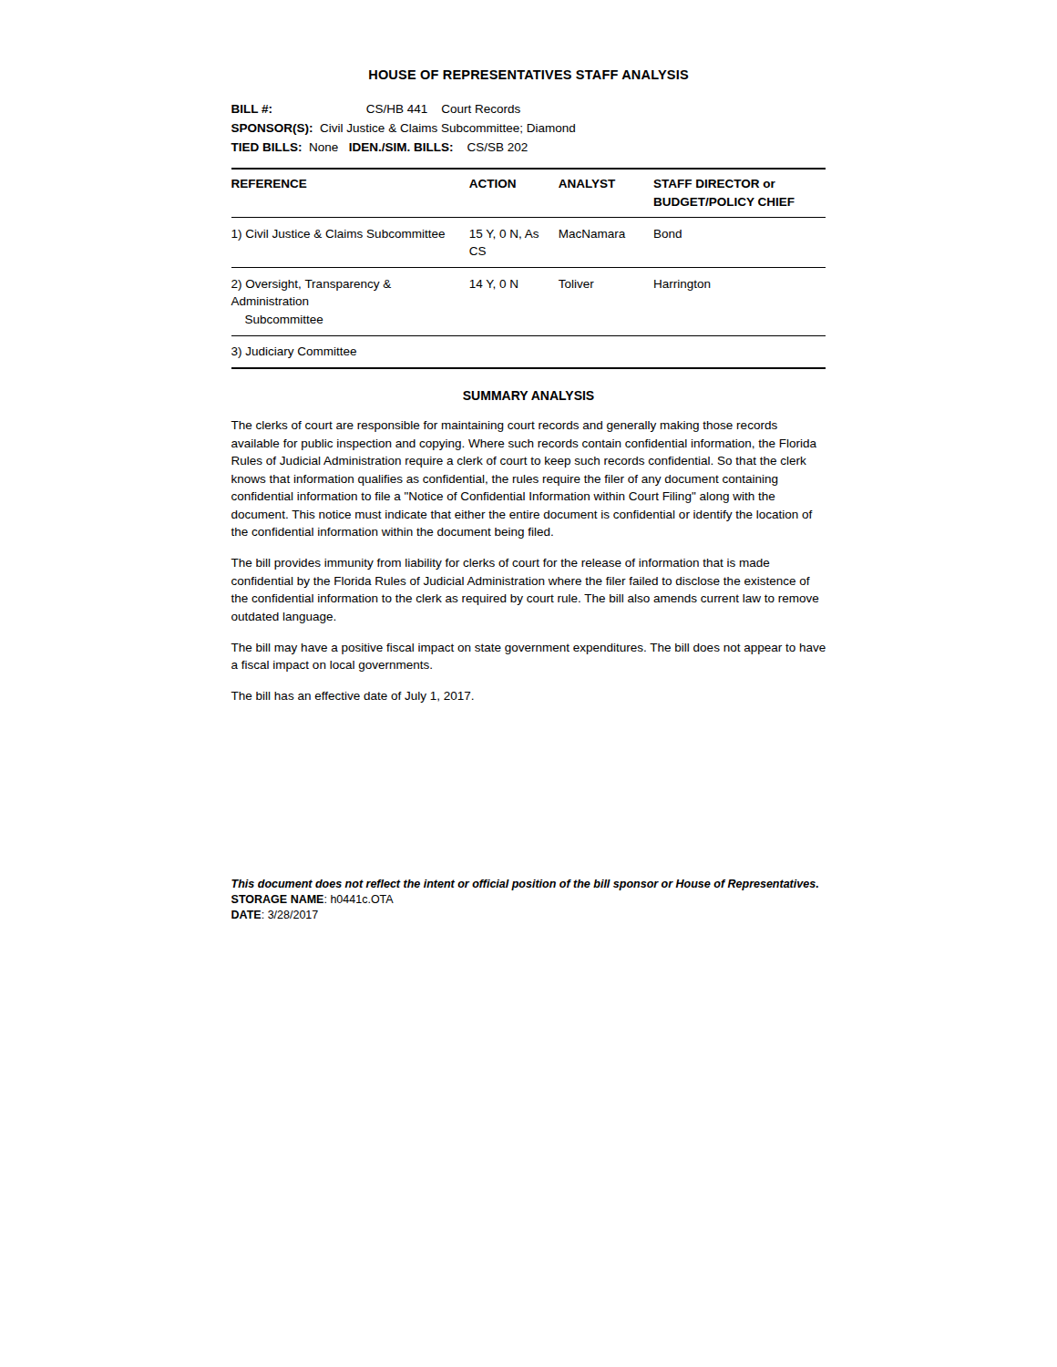HOUSE OF REPRESENTATIVES STAFF ANALYSIS
BILL #: CS/HB 441 Court Records
SPONSOR(S): Civil Justice & Claims Subcommittee; Diamond
TIED BILLS: None IDEN./SIM. BILLS: CS/SB 202
| REFERENCE | ACTION | ANALYST | STAFF DIRECTOR or BUDGET/POLICY CHIEF |
| --- | --- | --- | --- |
| 1) Civil Justice & Claims Subcommittee | 15 Y, 0 N, As CS | MacNamara | Bond |
| 2) Oversight, Transparency & Administration Subcommittee | 14 Y, 0 N | Toliver | Harrington |
| 3) Judiciary Committee | | | |
SUMMARY ANALYSIS
The clerks of court are responsible for maintaining court records and generally making those records available for public inspection and copying. Where such records contain confidential information, the Florida Rules of Judicial Administration require a clerk of court to keep such records confidential. So that the clerk knows that information qualifies as confidential, the rules require the filer of any document containing confidential information to file a "Notice of Confidential Information within Court Filing" along with the document. This notice must indicate that either the entire document is confidential or identify the location of the confidential information within the document being filed.
The bill provides immunity from liability for clerks of court for the release of information that is made confidential by the Florida Rules of Judicial Administration where the filer failed to disclose the existence of the confidential information to the clerk as required by court rule. The bill also amends current law to remove outdated language.
The bill may have a positive fiscal impact on state government expenditures. The bill does not appear to have a fiscal impact on local governments.
The bill has an effective date of July 1, 2017.
This document does not reflect the intent or official position of the bill sponsor or House of Representatives.
STORAGE NAME: h0441c.OTA
DATE: 3/28/2017